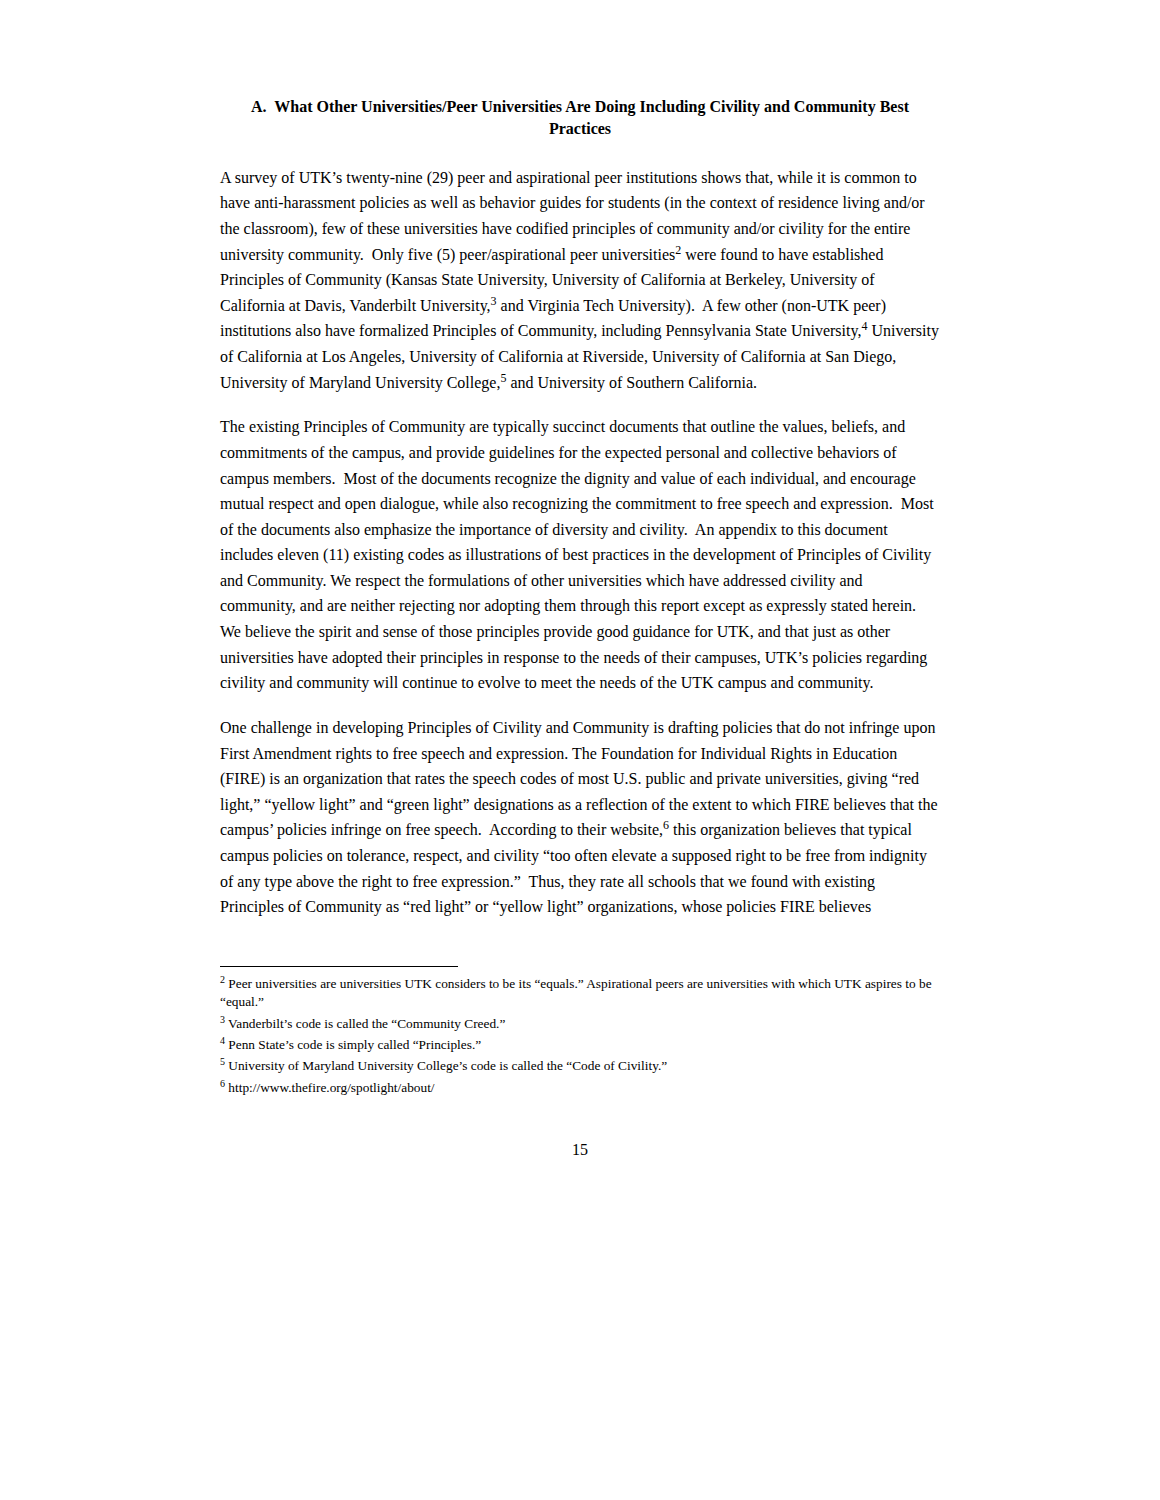A. What Other Universities/Peer Universities Are Doing Including Civility and Community Best Practices
A survey of UTK’s twenty-nine (29) peer and aspirational peer institutions shows that, while it is common to have anti-harassment policies as well as behavior guides for students (in the context of residence living and/or the classroom), few of these universities have codified principles of community and/or civility for the entire university community. Only five (5) peer/aspirational peer universities2 were found to have established Principles of Community (Kansas State University, University of California at Berkeley, University of California at Davis, Vanderbilt University,3 and Virginia Tech University). A few other (non-UTK peer) institutions also have formalized Principles of Community, including Pennsylvania State University,4 University of California at Los Angeles, University of California at Riverside, University of California at San Diego, University of Maryland University College,5 and University of Southern California.
The existing Principles of Community are typically succinct documents that outline the values, beliefs, and commitments of the campus, and provide guidelines for the expected personal and collective behaviors of campus members. Most of the documents recognize the dignity and value of each individual, and encourage mutual respect and open dialogue, while also recognizing the commitment to free speech and expression. Most of the documents also emphasize the importance of diversity and civility. An appendix to this document includes eleven (11) existing codes as illustrations of best practices in the development of Principles of Civility and Community. We respect the formulations of other universities which have addressed civility and community, and are neither rejecting nor adopting them through this report except as expressly stated herein. We believe the spirit and sense of those principles provide good guidance for UTK, and that just as other universities have adopted their principles in response to the needs of their campuses, UTK’s policies regarding civility and community will continue to evolve to meet the needs of the UTK campus and community.
One challenge in developing Principles of Civility and Community is drafting policies that do not infringe upon First Amendment rights to free speech and expression. The Foundation for Individual Rights in Education (FIRE) is an organization that rates the speech codes of most U.S. public and private universities, giving “red light,” “yellow light” and “green light” designations as a reflection of the extent to which FIRE believes that the campus’ policies infringe on free speech. According to their website,6 this organization believes that typical campus policies on tolerance, respect, and civility “too often elevate a supposed right to be free from indignity of any type above the right to free expression.” Thus, they rate all schools that we found with existing Principles of Community as “red light” or “yellow light” organizations, whose policies FIRE believes
2 Peer universities are universities UTK considers to be its “equals.” Aspirational peers are universities with which UTK aspires to be “equal.”
3 Vanderbilt’s code is called the “Community Creed.”
4 Penn State’s code is simply called “Principles.”
5 University of Maryland University College’s code is called the “Code of Civility.”
6 http://www.thefire.org/spotlight/about/
15